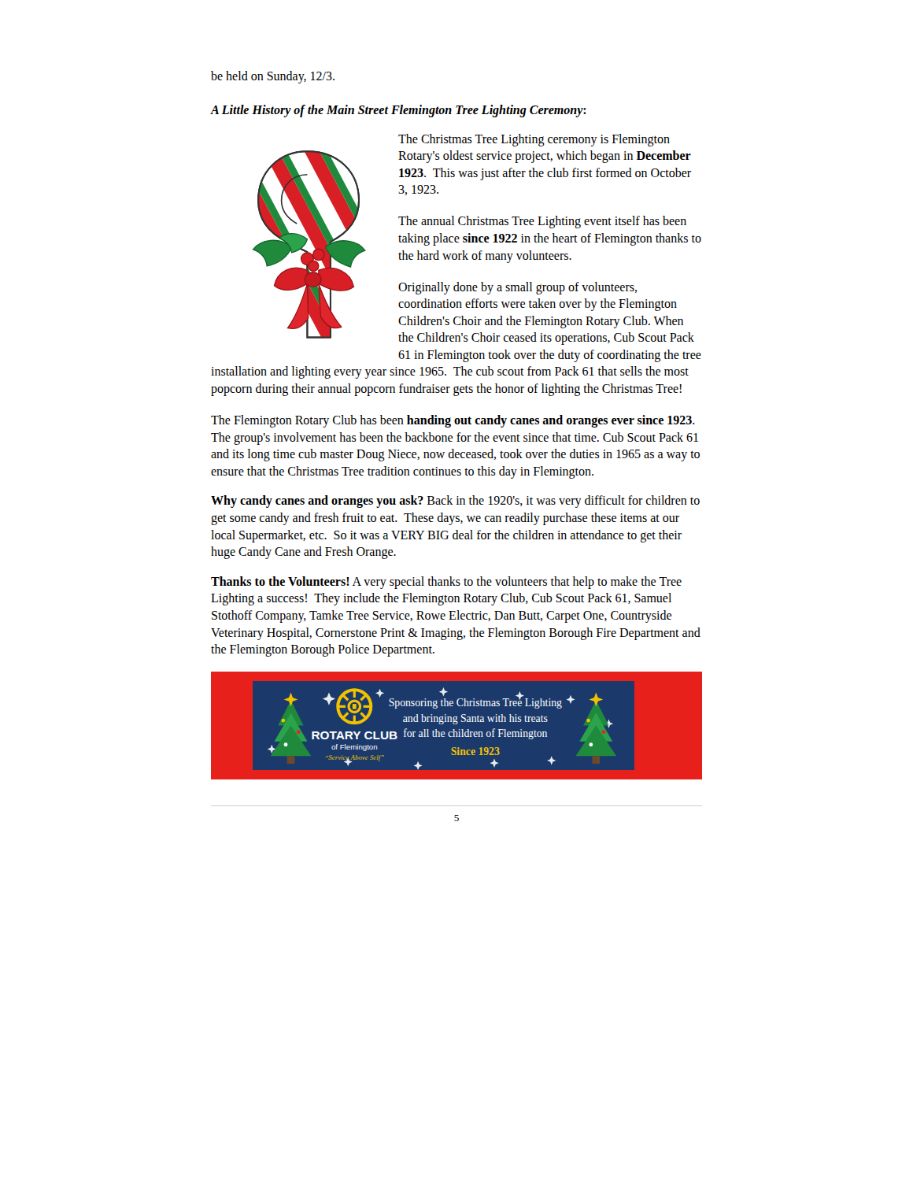be held on Sunday, 12/3.
A Little History of the Main Street Flemington Tree Lighting Ceremony:
The Christmas Tree Lighting ceremony is Flemington Rotary's oldest service project, which began in December 1923. This was just after the club first formed on October 3, 1923.
The annual Christmas Tree Lighting event itself has been taking place since 1922 in the heart of Flemington thanks to the hard work of many volunteers.
Originally done by a small group of volunteers, coordination efforts were taken over by the Flemington Children's Choir and the Flemington Rotary Club. When the Children's Choir ceased its operations, Cub Scout Pack 61 in Flemington took over the duty of coordinating the tree installation and lighting every year since 1965. The cub scout from Pack 61 that sells the most popcorn during their annual popcorn fundraiser gets the honor of lighting the Christmas Tree!
The Flemington Rotary Club has been handing out candy canes and oranges ever since 1923. The group's involvement has been the backbone for the event since that time. Cub Scout Pack 61 and its long time cub master Doug Niece, now deceased, took over the duties in 1965 as a way to ensure that the Christmas Tree tradition continues to this day in Flemington.
Why candy canes and oranges you ask? Back in the 1920's, it was very difficult for children to get some candy and fresh fruit to eat. These days, we can readily purchase these items at our local Supermarket, etc. So it was a VERY BIG deal for the children in attendance to get their huge Candy Cane and Fresh Orange.
Thanks to the Volunteers! A very special thanks to the volunteers that help to make the Tree Lighting a success! They include the Flemington Rotary Club, Cub Scout Pack 61, Samuel Stothoff Company, Tamke Tree Service, Rowe Electric, Dan Butt, Carpet One, Countryside Veterinary Hospital, Cornerstone Print & Imaging, the Flemington Borough Fire Department and the Flemington Borough Police Department.
ROTARY CLUB of Flemington “Service Above Self” Sponsoring the Christmas Tree Lighting and bringing Santa with his treats for all the children of Flemington Since 1923
5